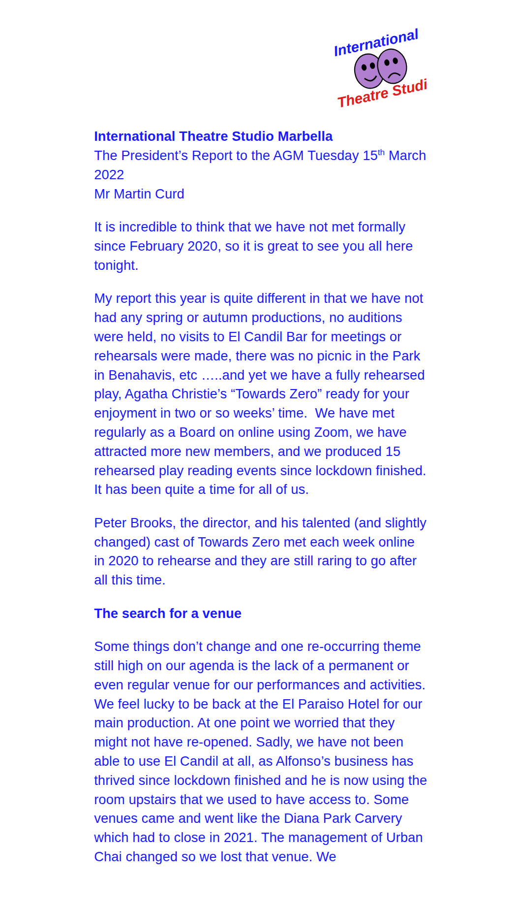International Theatre Studio Marbella The President’s Report to the AGM Tuesday 15th March 2022 Mr Martin Curd
It is incredible to think that we have not met formally since February 2020, so it is great to see you all here tonight.
My report this year is quite different in that we have not had any spring or autumn productions, no auditions were held, no visits to El Candil Bar for meetings or rehearsals were made, there was no picnic in the Park in Benahavis, etc …..and yet we have a fully rehearsed play, Agatha Christie’s “Towards Zero” ready for your enjoyment in two or so weeks’ time. We have met regularly as a Board on online using Zoom, we have attracted more new members, and we produced 15 rehearsed play reading events since lockdown finished. It has been quite a time for all of us.
Peter Brooks, the director, and his talented (and slightly changed) cast of Towards Zero met each week online in 2020 to rehearse and they are still raring to go after all this time.
The search for a venue
Some things don’t change and one re-occurring theme still high on our agenda is the lack of a permanent or even regular venue for our performances and activities. We feel lucky to be back at the El Paraiso Hotel for our main production. At one point we worried that they might not have re-opened. Sadly, we have not been able to use El Candil at all, as Alfonso’s business has thrived since lockdown finished and he is now using the room upstairs that we used to have access to. Some venues came and went like the Diana Park Carvery which had to close in 2021. The management of Urban Chai changed so we lost that venue. We